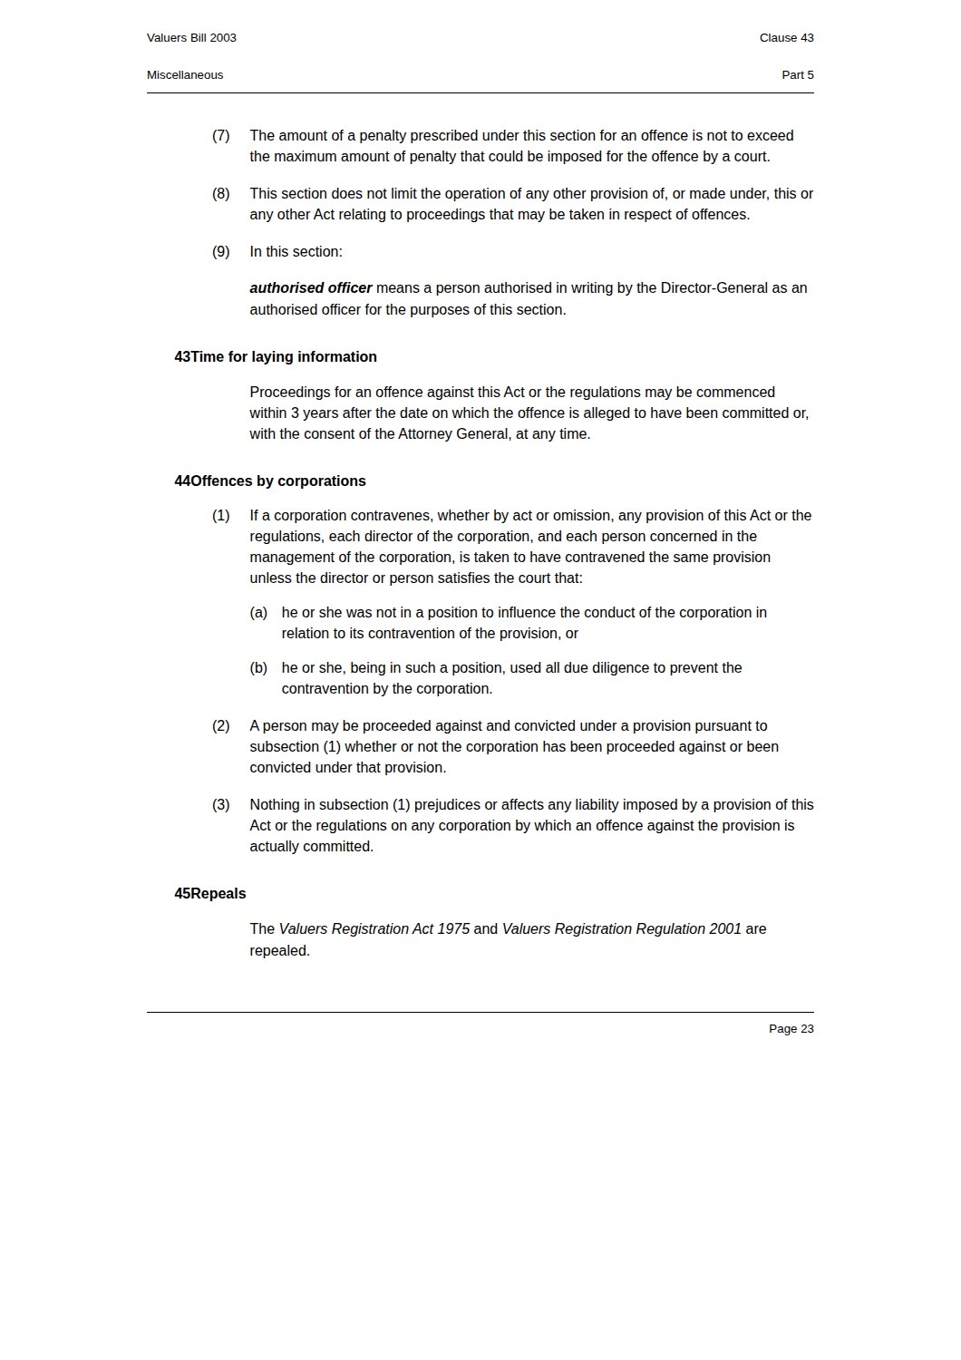Valuers Bill 2003
Miscellaneous
Clause 43
Part 5
(7)
The amount of a penalty prescribed under this section for an offence is not to exceed the maximum amount of penalty that could be imposed for the offence by a court.
(8)
This section does not limit the operation of any other provision of, or made under, this or any other Act relating to proceedings that may be taken in respect of offences.
(9)
In this section:
authorised officer means a person authorised in writing by the Director-General as an authorised officer for the purposes of this section.
43 Time for laying information
Proceedings for an offence against this Act or the regulations may be commenced within 3 years after the date on which the offence is alleged to have been committed or, with the consent of the Attorney General, at any time.
44 Offences by corporations
(1)
If a corporation contravenes, whether by act or omission, any provision of this Act or the regulations, each director of the corporation, and each person concerned in the management of the corporation, is taken to have contravened the same provision unless the director or person satisfies the court that:
(a)
he or she was not in a position to influence the conduct of the corporation in relation to its contravention of the provision, or
(b)
he or she, being in such a position, used all due diligence to prevent the contravention by the corporation.
(2)
A person may be proceeded against and convicted under a provision pursuant to subsection (1) whether or not the corporation has been proceeded against or been convicted under that provision.
(3)
Nothing in subsection (1) prejudices or affects any liability imposed by a provision of this Act or the regulations on any corporation by which an offence against the provision is actually committed.
45 Repeals
The Valuers Registration Act 1975 and Valuers Registration Regulation 2001 are repealed.
Page 23